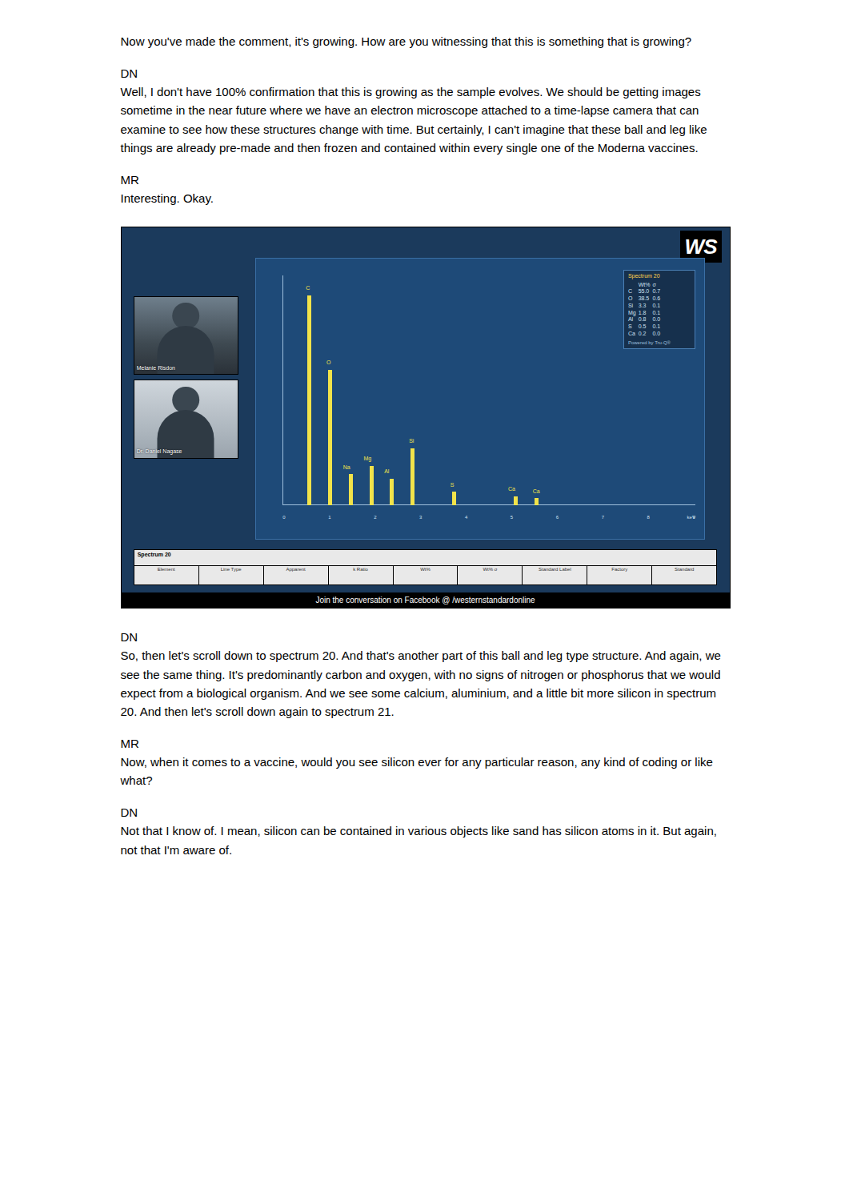Now you've made the comment, it's growing. How are you witnessing that this is something that is growing?
DN
Well, I don't have 100% confirmation that this is growing as the sample evolves. We should be getting images sometime in the near future where we have an electron microscope attached to a time-lapse camera that can examine to see how these structures change with time. But certainly, I can't imagine that these ball and leg like things are already pre-made and then frozen and contained within every single one of the Moderna vaccines.
MR
Interesting. Okay.
WS
Spectrum 20
| | Wt% | σ |
| C | 55.0 | 0.7 |
| O | 38.5 | 0.6 |
| Si | 3.3 | 0.1 |
| Mg | 1.8 | 0.1 |
| Al | 0.8 | 0.0 |
| S | 0.5 | 0.1 |
| Ca | 0.2 | 0.0 |
Powered by Tru-Q®
C
O
Na
Mg
Al
Si
S
Ca
Ca
0123456789
keV
Melanie Risdon
Dr. Daniel Nagase
Spectrum 20
Element
Line Type
Apparent
k Ratio
Wt%
Wt% σ
Standard Label
Factory
Standard
Join the conversation on Facebook @ /westernstandardonline
DN
So, then let's scroll down to spectrum 20. And that's another part of this ball and leg type structure. And again, we see the same thing. It's predominantly carbon and oxygen, with no signs of nitrogen or phosphorus that we would expect from a biological organism. And we see some calcium, aluminium, and a little bit more silicon in spectrum 20. And then let's scroll down again to spectrum 21.
MR
Now, when it comes to a vaccine, would you see silicon ever for any particular reason, any kind of coding or like what?
DN
Not that I know of. I mean, silicon can be contained in various objects like sand has silicon atoms in it. But again, not that I'm aware of.